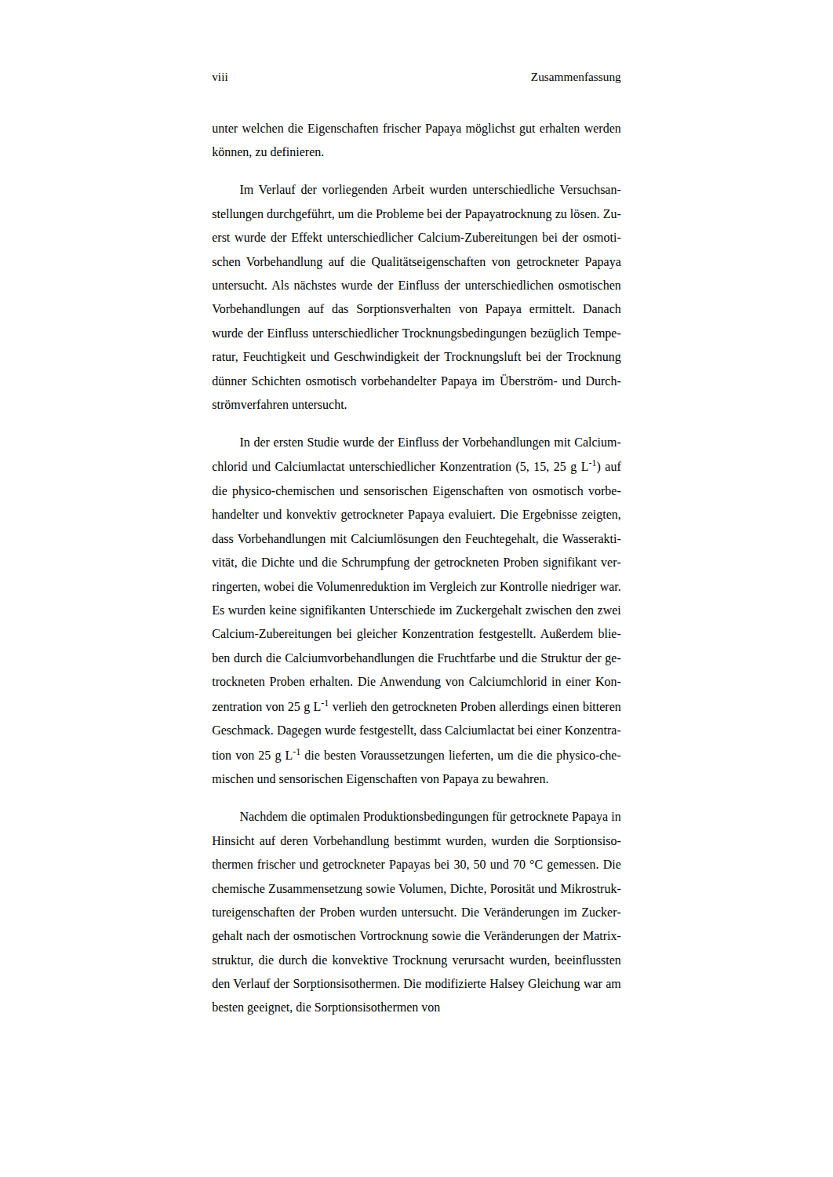viii Zusammenfassung
unter welchen die Eigenschaften frischer Papaya möglichst gut erhalten werden können, zu definieren.
Im Verlauf der vorliegenden Arbeit wurden unterschiedliche Versuchsanstellungen durchgeführt, um die Probleme bei der Papayatrocknung zu lösen. Zuerst wurde der Effekt unterschiedlicher Calcium-Zubereitungen bei der osmotischen Vorbehandlung auf die Qualitätseigenschaften von getrockneter Papaya untersucht. Als nächstes wurde der Einfluss der unterschiedlichen osmotischen Vorbehandlungen auf das Sorptionsverhalten von Papaya ermittelt. Danach wurde der Einfluss unterschiedlicher Trocknungsbedingungen bezüglich Temperatur, Feuchtigkeit und Geschwindigkeit der Trocknungsluft bei der Trocknung dünner Schichten osmotisch vorbehandelter Papaya im Überström- und Durchströmverfahren untersucht.
In der ersten Studie wurde der Einfluss der Vorbehandlungen mit Calciumchlorid und Calciumlactat unterschiedlicher Konzentration (5, 15, 25 g L-1) auf die physico-chemischen und sensorischen Eigenschaften von osmotisch vorbehandelter und konvektiv getrockneter Papaya evaluiert. Die Ergebnisse zeigten, dass Vorbehandlungen mit Calciumlösungen den Feuchtegehalt, die Wasseraktivität, die Dichte und die Schrumpfung der getrockneten Proben signifikant verringerten, wobei die Volumenreduktion im Vergleich zur Kontrolle niedriger war. Es wurden keine signifikanten Unterschiede im Zuckergehalt zwischen den zwei Calcium-Zubereitungen bei gleicher Konzentration festgestellt. Außerdem blieben durch die Calciumvorbehandlungen die Fruchtfarbe und die Struktur der getrockneten Proben erhalten. Die Anwendung von Calciumchlorid in einer Konzentration von 25 g L-1 verlieh den getrockneten Proben allerdings einen bitteren Geschmack. Dagegen wurde festgestellt, dass Calciumlactat bei einer Konzentration von 25 g L-1 die besten Voraussetzungen lieferten, um die die physico-chemischen und sensorischen Eigenschaften von Papaya zu bewahren.
Nachdem die optimalen Produktionsbedingungen für getrocknete Papaya in Hinsicht auf deren Vorbehandlung bestimmt wurden, wurden die Sorptionsisothermen frischer und getrockneter Papayas bei 30, 50 und 70 °C gemessen. Die chemische Zusammensetzung sowie Volumen, Dichte, Porosität und Mikrostruktureigenschaften der Proben wurden untersucht. Die Veränderungen im Zuckergehalt nach der osmotischen Vortrocknung sowie die Veränderungen der Matrixstruktur, die durch die konvektive Trocknung verursacht wurden, beeinflussten den Verlauf der Sorptionsisothermen. Die modifizierte Halsey Gleichung war am besten geeignet, die Sorptionsisothermen von